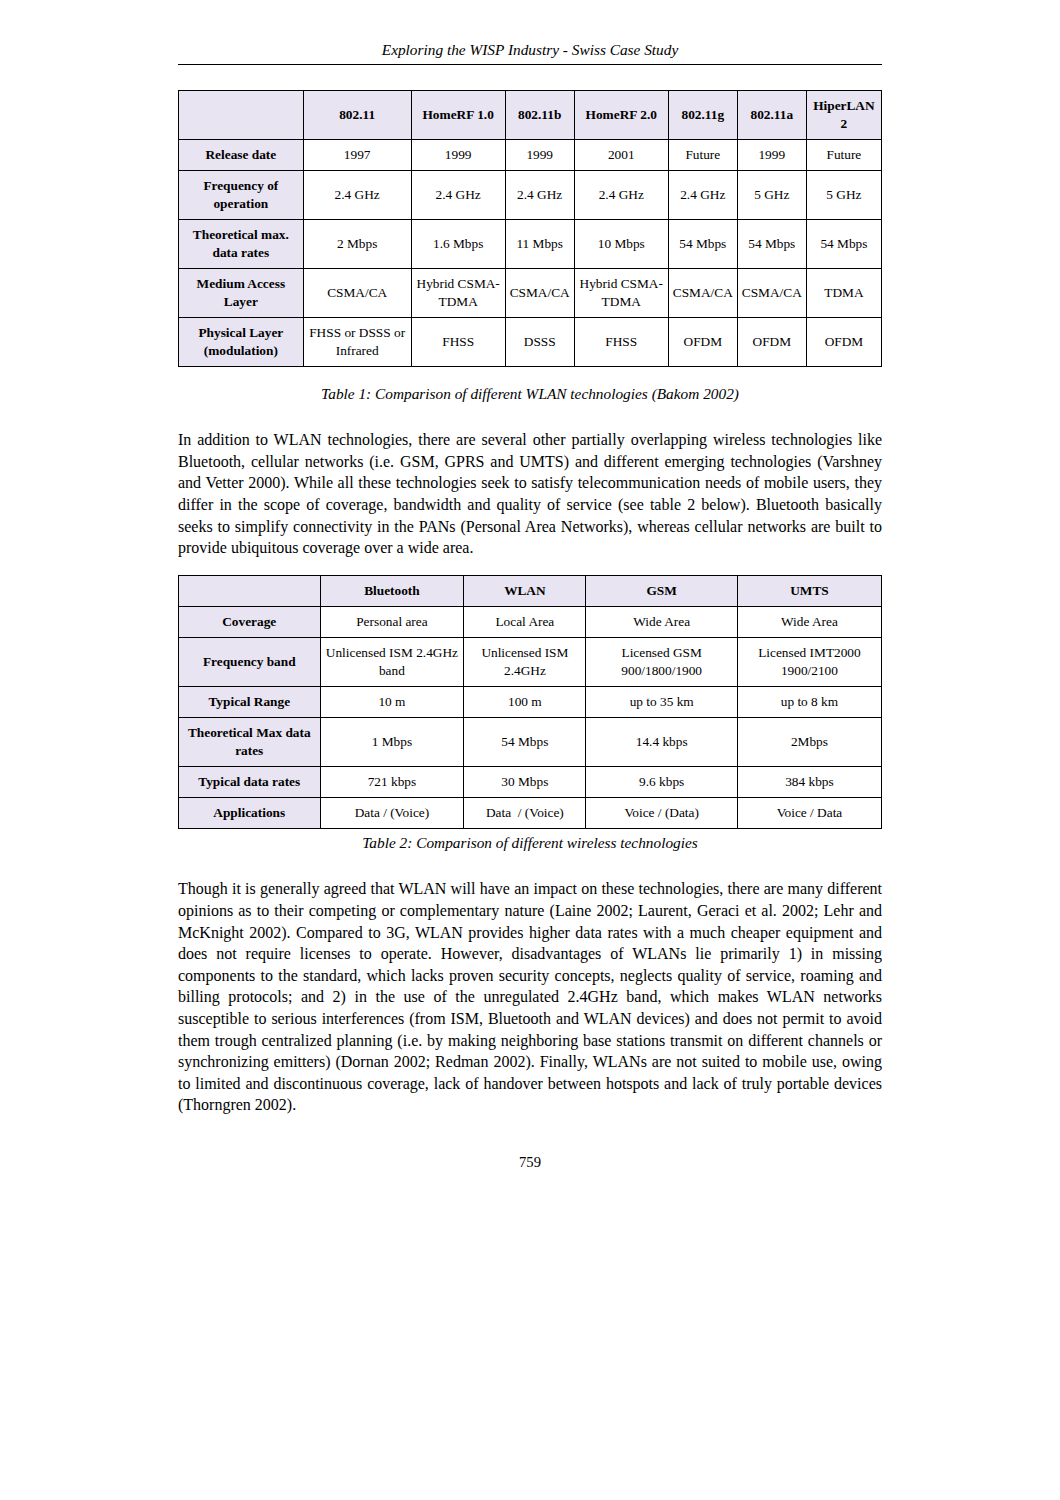Exploring the WISP Industry - Swiss Case Study
| | 802.11 | HomeRF 1.0 | 802.11b | HomeRF 2.0 | 802.11g | 802.11a | HiperLAN 2 |
| --- | --- | --- | --- | --- | --- | --- | --- |
| Release date | 1997 | 1999 | 1999 | 2001 | Future | 1999 | Future |
| Frequency of operation | 2.4 GHz | 2.4 GHz | 2.4 GHz | 2.4 GHz | 2.4 GHz | 5 GHz | 5 GHz |
| Theoretical max. data rates | 2 Mbps | 1.6 Mbps | 11 Mbps | 10 Mbps | 54 Mbps | 54 Mbps | 54 Mbps |
| Medium Access Layer | CSMA/CA | Hybrid CSMA-TDMA | CSMA/CA | Hybrid CSMA-TDMA | CSMA/CA | CSMA/CA | TDMA |
| Physical Layer (modulation) | FHSS or DSSS or Infrared | FHSS | DSSS | FHSS | OFDM | OFDM | OFDM |
Table 1: Comparison of different WLAN technologies (Bakom 2002)
In addition to WLAN technologies, there are several other partially overlapping wireless technologies like Bluetooth, cellular networks (i.e. GSM, GPRS and UMTS) and different emerging technologies (Varshney and Vetter 2000). While all these technologies seek to satisfy telecommunication needs of mobile users, they differ in the scope of coverage, bandwidth and quality of service (see table 2 below). Bluetooth basically seeks to simplify connectivity in the PANs (Personal Area Networks), whereas cellular networks are built to provide ubiquitous coverage over a wide area.
| | Bluetooth | WLAN | GSM | UMTS |
| --- | --- | --- | --- | --- |
| Coverage | Personal area | Local Area | Wide Area | Wide Area |
| Frequency band | Unlicensed ISM 2.4GHz band | Unlicensed ISM 2.4GHz | Licensed GSM 900/1800/1900 | Licensed IMT2000 1900/2100 |
| Typical Range | 10 m | 100 m | up to 35 km | up to 8 km |
| Theoretical Max data rates | 1 Mbps | 54 Mbps | 14.4 kbps | 2Mbps |
| Typical data rates | 721 kbps | 30 Mbps | 9.6 kbps | 384 kbps |
| Applications | Data / (Voice) | Data / (Voice) | Voice / (Data) | Voice / Data |
Table 2: Comparison of different wireless technologies
Though it is generally agreed that WLAN will have an impact on these technologies, there are many different opinions as to their competing or complementary nature (Laine 2002; Laurent, Geraci et al. 2002; Lehr and McKnight 2002). Compared to 3G, WLAN provides higher data rates with a much cheaper equipment and does not require licenses to operate. However, disadvantages of WLANs lie primarily 1) in missing components to the standard, which lacks proven security concepts, neglects quality of service, roaming and billing protocols; and 2) in the use of the unregulated 2.4GHz band, which makes WLAN networks susceptible to serious interferences (from ISM, Bluetooth and WLAN devices) and does not permit to avoid them trough centralized planning (i.e. by making neighboring base stations transmit on different channels or synchronizing emitters) (Dornan 2002; Redman 2002). Finally, WLANs are not suited to mobile use, owing to limited and discontinuous coverage, lack of handover between hotspots and lack of truly portable devices (Thorngren 2002).
759